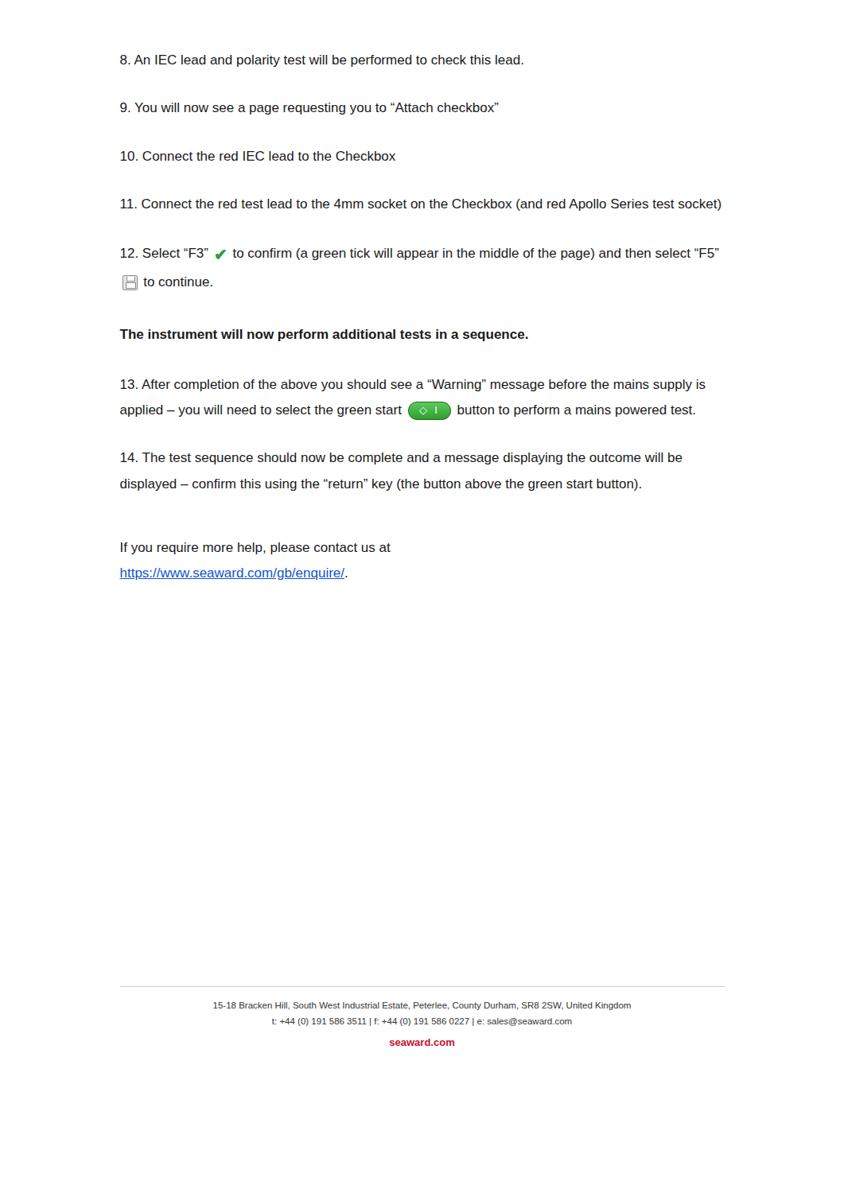8. An IEC lead and polarity test will be performed to check this lead.
9. You will now see a page requesting you to “Attach checkbox”
10. Connect the red IEC lead to the Checkbox
11. Connect the red test lead to the 4mm socket on the Checkbox (and red Apollo Series test socket)
12. Select “F3” ✔ to confirm (a green tick will appear in the middle of the page) and then select “F5” to continue.
The instrument will now perform additional tests in a sequence.
13. After completion of the above you should see a “Warning” message before the mains supply is applied – you will need to select the green start ◇ I button to perform a mains powered test.
14. The test sequence should now be complete and a message displaying the outcome will be displayed – confirm this using the “return” key (the button above the green start button).
If you require more help, please contact us at
https://www.seaward.com/gb/enquire/.
15-18 Bracken Hill, South West Industrial Estate, Peterlee, County Durham, SR8 2SW, United Kingdom
t: +44 (0) 191 586 3511 | f: +44 (0) 191 586 0227 | e: sales@seaward.com
seaward.com